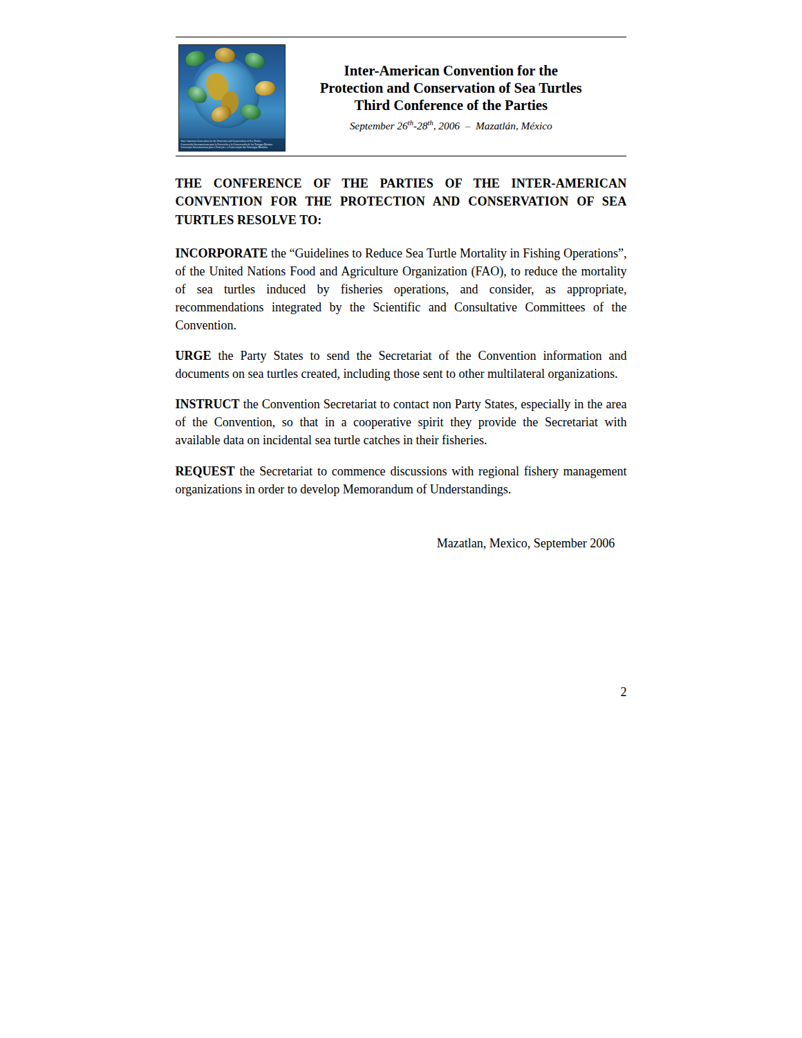Inter-American Convention for the Protection and Conservation of Sea Turtles
Convención Interamericana para la Protección y la Conservación de las Tortugas Marinas
Convenção Interamericana para a Proteção e a Conservação das Tartarugas Marinhas
Inter-American Convention for the Protection and Conservation of Sea Turtles Third Conference of the Parties
September 26th-28th, 2006 – Mazatlán, México
THE CONFERENCE OF THE PARTIES OF THE INTER-AMERICAN CONVENTION FOR THE PROTECTION AND CONSERVATION OF SEA TURTLES RESOLVE TO:
INCORPORATE the “Guidelines to Reduce Sea Turtle Mortality in Fishing Operations”, of the United Nations Food and Agriculture Organization (FAO), to reduce the mortality of sea turtles induced by fisheries operations, and consider, as appropriate, recommendations integrated by the Scientific and Consultative Committees of the Convention.
URGE the Party States to send the Secretariat of the Convention information and documents on sea turtles created, including those sent to other multilateral organizations.
INSTRUCT the Convention Secretariat to contact non Party States, especially in the area of the Convention, so that in a cooperative spirit they provide the Secretariat with available data on incidental sea turtle catches in their fisheries.
REQUEST the Secretariat to commence discussions with regional fishery management organizations in order to develop Memorandum of Understandings.
Mazatlan, Mexico, September 2006
2